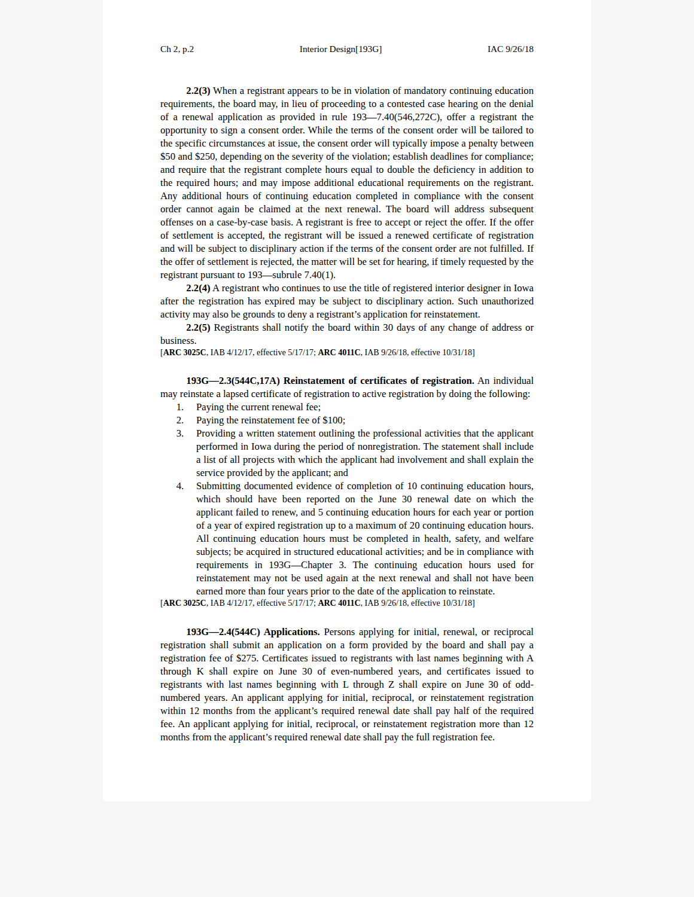Ch 2, p.2 Interior Design[193G] IAC 9/26/18
2.2(3) When a registrant appears to be in violation of mandatory continuing education requirements, the board may, in lieu of proceeding to a contested case hearing on the denial of a renewal application as provided in rule 193—7.40(546,272C), offer a registrant the opportunity to sign a consent order. While the terms of the consent order will be tailored to the specific circumstances at issue, the consent order will typically impose a penalty between $50 and $250, depending on the severity of the violation; establish deadlines for compliance; and require that the registrant complete hours equal to double the deficiency in addition to the required hours; and may impose additional educational requirements on the registrant. Any additional hours of continuing education completed in compliance with the consent order cannot again be claimed at the next renewal. The board will address subsequent offenses on a case-by-case basis. A registrant is free to accept or reject the offer. If the offer of settlement is accepted, the registrant will be issued a renewed certificate of registration and will be subject to disciplinary action if the terms of the consent order are not fulfilled. If the offer of settlement is rejected, the matter will be set for hearing, if timely requested by the registrant pursuant to 193—subrule 7.40(1).
2.2(4) A registrant who continues to use the title of registered interior designer in Iowa after the registration has expired may be subject to disciplinary action. Such unauthorized activity may also be grounds to deny a registrant’s application for reinstatement.
2.2(5) Registrants shall notify the board within 30 days of any change of address or business.
[ARC 3025C, IAB 4/12/17, effective 5/17/17; ARC 4011C, IAB 9/26/18, effective 10/31/18]
193G—2.3(544C,17A) Reinstatement of certificates of registration. An individual may reinstate a lapsed certificate of registration to active registration by doing the following:
1. Paying the current renewal fee;
2. Paying the reinstatement fee of $100;
3. Providing a written statement outlining the professional activities that the applicant performed in Iowa during the period of nonregistration. The statement shall include a list of all projects with which the applicant had involvement and shall explain the service provided by the applicant; and
4. Submitting documented evidence of completion of 10 continuing education hours, which should have been reported on the June 30 renewal date on which the applicant failed to renew, and 5 continuing education hours for each year or portion of a year of expired registration up to a maximum of 20 continuing education hours. All continuing education hours must be completed in health, safety, and welfare subjects; be acquired in structured educational activities; and be in compliance with requirements in 193G—Chapter 3. The continuing education hours used for reinstatement may not be used again at the next renewal and shall not have been earned more than four years prior to the date of the application to reinstate.
[ARC 3025C, IAB 4/12/17, effective 5/17/17; ARC 4011C, IAB 9/26/18, effective 10/31/18]
193G—2.4(544C) Applications. Persons applying for initial, renewal, or reciprocal registration shall submit an application on a form provided by the board and shall pay a registration fee of $275. Certificates issued to registrants with last names beginning with A through K shall expire on June 30 of even-numbered years, and certificates issued to registrants with last names beginning with L through Z shall expire on June 30 of odd-numbered years. An applicant applying for initial, reciprocal, or reinstatement registration within 12 months from the applicant’s required renewal date shall pay half of the required fee. An applicant applying for initial, reciprocal, or reinstatement registration more than 12 months from the applicant’s required renewal date shall pay the full registration fee.